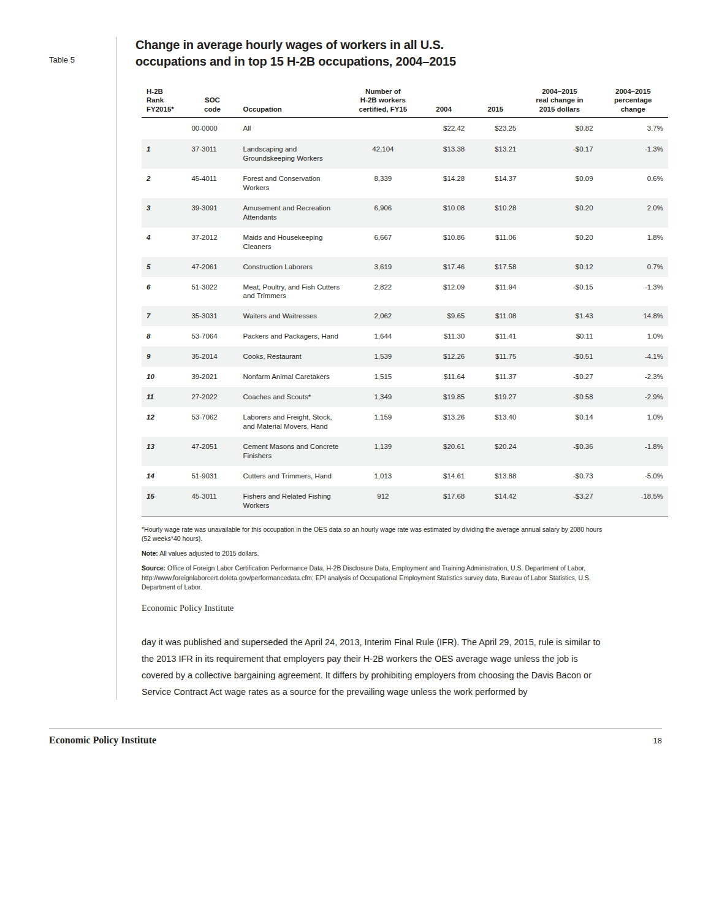Table 5
Change in average hourly wages of workers in all U.S.
occupations and in top 15 H-2B occupations, 2004–2015
| H-2B Rank FY2015* | SOC code | Occupation | Number of H-2B workers certified, FY15 | 2004 | 2015 | 2004–2015 real change in 2015 dollars | 2004–2015 percentage change |
| --- | --- | --- | --- | --- | --- | --- | --- |
| | 00-0000 | All | | $22.42 | $23.25 | $0.82 | 3.7% |
| 1 | 37-3011 | Landscaping and Groundskeeping Workers | 42,104 | $13.38 | $13.21 | -$0.17 | -1.3% |
| 2 | 45-4011 | Forest and Conservation Workers | 8,339 | $14.28 | $14.37 | $0.09 | 0.6% |
| 3 | 39-3091 | Amusement and Recreation Attendants | 6,906 | $10.08 | $10.28 | $0.20 | 2.0% |
| 4 | 37-2012 | Maids and Housekeeping Cleaners | 6,667 | $10.86 | $11.06 | $0.20 | 1.8% |
| 5 | 47-2061 | Construction Laborers | 3,619 | $17.46 | $17.58 | $0.12 | 0.7% |
| 6 | 51-3022 | Meat, Poultry, and Fish Cutters and Trimmers | 2,822 | $12.09 | $11.94 | -$0.15 | -1.3% |
| 7 | 35-3031 | Waiters and Waitresses | 2,062 | $9.65 | $11.08 | $1.43 | 14.8% |
| 8 | 53-7064 | Packers and Packagers, Hand | 1,644 | $11.30 | $11.41 | $0.11 | 1.0% |
| 9 | 35-2014 | Cooks, Restaurant | 1,539 | $12.26 | $11.75 | -$0.51 | -4.1% |
| 10 | 39-2021 | Nonfarm Animal Caretakers | 1,515 | $11.64 | $11.37 | -$0.27 | -2.3% |
| 11 | 27-2022 | Coaches and Scouts* | 1,349 | $19.85 | $19.27 | -$0.58 | -2.9% |
| 12 | 53-7062 | Laborers and Freight, Stock, and Material Movers, Hand | 1,159 | $13.26 | $13.40 | $0.14 | 1.0% |
| 13 | 47-2051 | Cement Masons and Concrete Finishers | 1,139 | $20.61 | $20.24 | -$0.36 | -1.8% |
| 14 | 51-9031 | Cutters and Trimmers, Hand | 1,013 | $14.61 | $13.88 | -$0.73 | -5.0% |
| 15 | 45-3011 | Fishers and Related Fishing Workers | 912 | $17.68 | $14.42 | -$3.27 | -18.5% |
*Hourly wage rate was unavailable for this occupation in the OES data so an hourly wage rate was estimated by dividing the average annual salary by 2080 hours (52 weeks*40 hours).
Note: All values adjusted to 2015 dollars.
Source: Office of Foreign Labor Certification Performance Data, H-2B Disclosure Data, Employment and Training Administration, U.S. Department of Labor, http://www.foreignlaborcert.doleta.gov/performancedata.cfm; EPI analysis of Occupational Employment Statistics survey data, Bureau of Labor Statistics, U.S. Department of Labor.
Economic Policy Institute
day it was published and superseded the April 24, 2013, Interim Final Rule (IFR). The April 29, 2015, rule is similar to the 2013 IFR in its requirement that employers pay their H-2B workers the OES average wage unless the job is covered by a collective bargaining agreement. It differs by prohibiting employers from choosing the Davis Bacon or Service Contract Act wage rates as a source for the prevailing wage unless the work performed by
Economic Policy Institute
18